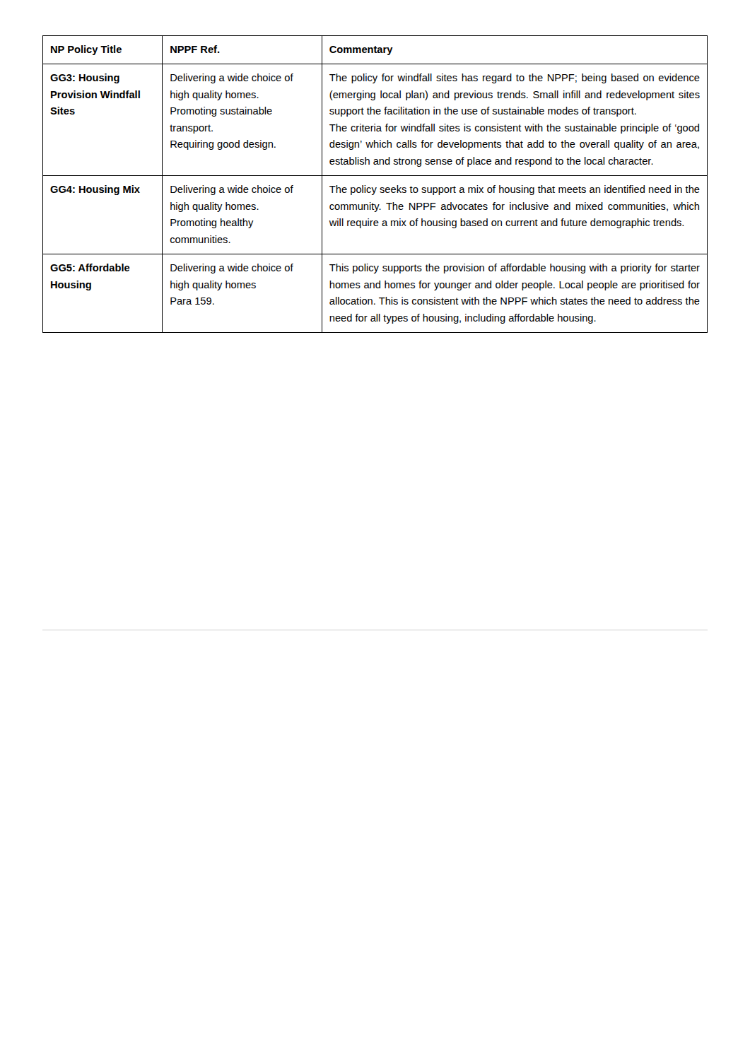| NP Policy Title | NPPF Ref. | Commentary |
| --- | --- | --- |
| GG3: Housing Provision Windfall Sites | Delivering a wide choice of high quality homes. Promoting sustainable transport. Requiring good design. | The policy for windfall sites has regard to the NPPF; being based on evidence (emerging local plan) and previous trends. Small infill and redevelopment sites support the facilitation in the use of sustainable modes of transport. The criteria for windfall sites is consistent with the sustainable principle of ‘good design’ which calls for developments that add to the overall quality of an area, establish and strong sense of place and respond to the local character. |
| GG4: Housing Mix | Delivering a wide choice of high quality homes. Promoting healthy communities. | The policy seeks to support a mix of housing that meets an identified need in the community. The NPPF advocates for inclusive and mixed communities, which will require a mix of housing based on current and future demographic trends. |
| GG5: Affordable Housing | Delivering a wide choice of high quality homes Para 159. | This policy supports the provision of affordable housing with a priority for starter homes and homes for younger and older people. Local people are prioritised for allocation. This is consistent with the NPPF which states the need to address the need for all types of housing, including affordable housing. |